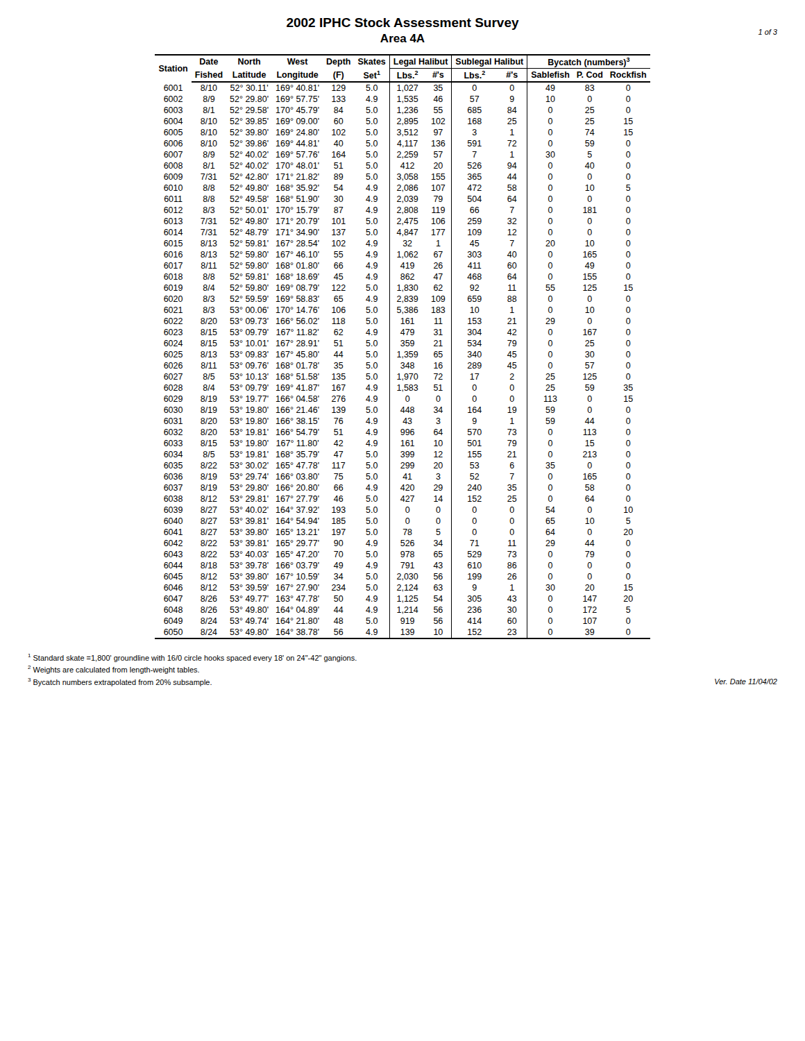1 of 3
2002 IPHC Stock Assessment Survey
Area 4A
| Station | Date | North | West | Depth | Skates | Legal Halibut | Sublegal Halibut | Bycatch (numbers) 3 |
| --- | --- | --- | --- | --- | --- | --- | --- | --- |
| Fished | Latitude | Longitude | (F) | Set 1 | Lbs. 2 | #'s | Lbs. 2 | #'s | Sablefish | P. Cod | Rockfish |
| 6001 | 8/10 | 52° 30.11' | 169° 40.81' | 129 | 5.0 | 1,027 | 35 | 0 | 0 | 49 | 83 | 0 |
| 6002 | 8/9 | 52° 29.80' | 169° 57.75' | 133 | 4.9 | 1,535 | 46 | 57 | 9 | 10 | 0 | 0 |
| 6003 | 8/1 | 52° 29.58' | 170° 45.79' | 84 | 5.0 | 1,236 | 55 | 685 | 84 | 0 | 25 | 0 |
| 6004 | 8/10 | 52° 39.85' | 169° 09.00' | 60 | 5.0 | 2,895 | 102 | 168 | 25 | 0 | 25 | 15 |
| 6005 | 8/10 | 52° 39.80' | 169° 24.80' | 102 | 5.0 | 3,512 | 97 | 3 | 1 | 0 | 74 | 15 |
| 6006 | 8/10 | 52° 39.86' | 169° 44.81' | 40 | 5.0 | 4,117 | 136 | 591 | 72 | 0 | 59 | 0 |
| 6007 | 8/9 | 52° 40.02' | 169° 57.76' | 164 | 5.0 | 2,259 | 57 | 7 | 1 | 30 | 5 | 0 |
| 6008 | 8/1 | 52° 40.02' | 170° 48.01' | 51 | 5.0 | 412 | 20 | 526 | 94 | 0 | 40 | 0 |
| 6009 | 7/31 | 52° 42.80' | 171° 21.82' | 89 | 5.0 | 3,058 | 155 | 365 | 44 | 0 | 0 | 0 |
| 6010 | 8/8 | 52° 49.80' | 168° 35.92' | 54 | 4.9 | 2,086 | 107 | 472 | 58 | 0 | 10 | 5 |
| 6011 | 8/8 | 52° 49.58' | 168° 51.90' | 30 | 4.9 | 2,039 | 79 | 504 | 64 | 0 | 0 | 0 |
| 6012 | 8/3 | 52° 50.01' | 170° 15.79' | 87 | 4.9 | 2,808 | 119 | 66 | 7 | 0 | 181 | 0 |
| 6013 | 7/31 | 52° 49.80' | 171° 20.79' | 101 | 5.0 | 2,475 | 106 | 259 | 32 | 0 | 0 | 0 |
| 6014 | 7/31 | 52° 48.79' | 171° 34.90' | 137 | 5.0 | 4,847 | 177 | 109 | 12 | 0 | 0 | 0 |
| 6015 | 8/13 | 52° 59.81' | 167° 28.54' | 102 | 4.9 | 32 | 1 | 45 | 7 | 20 | 10 | 0 |
| 6016 | 8/13 | 52° 59.80' | 167° 46.10' | 55 | 4.9 | 1,062 | 67 | 303 | 40 | 0 | 165 | 0 |
| 6017 | 8/11 | 52° 59.80' | 168° 01.80' | 66 | 4.9 | 419 | 26 | 411 | 60 | 0 | 49 | 0 |
| 6018 | 8/8 | 52° 59.81' | 168° 18.69' | 45 | 4.9 | 862 | 47 | 468 | 64 | 0 | 155 | 0 |
| 6019 | 8/4 | 52° 59.80' | 169° 08.79' | 122 | 5.0 | 1,830 | 62 | 92 | 11 | 55 | 125 | 15 |
| 6020 | 8/3 | 52° 59.59' | 169° 58.83' | 65 | 4.9 | 2,839 | 109 | 659 | 88 | 0 | 0 | 0 |
| 6021 | 8/3 | 53° 00.06' | 170° 14.76' | 106 | 5.0 | 5,386 | 183 | 10 | 1 | 0 | 10 | 0 |
| 6022 | 8/20 | 53° 09.73' | 166° 56.02' | 118 | 5.0 | 161 | 11 | 153 | 21 | 29 | 0 | 0 |
| 6023 | 8/15 | 53° 09.79' | 167° 11.82' | 62 | 4.9 | 479 | 31 | 304 | 42 | 0 | 167 | 0 |
| 6024 | 8/15 | 53° 10.01' | 167° 28.91' | 51 | 5.0 | 359 | 21 | 534 | 79 | 0 | 25 | 0 |
| 6025 | 8/13 | 53° 09.83' | 167° 45.80' | 44 | 5.0 | 1,359 | 65 | 340 | 45 | 0 | 30 | 0 |
| 6026 | 8/11 | 53° 09.76' | 168° 01.78' | 35 | 5.0 | 348 | 16 | 289 | 45 | 0 | 57 | 0 |
| 6027 | 8/5 | 53° 10.13' | 168° 51.58' | 135 | 5.0 | 1,970 | 72 | 17 | 2 | 25 | 125 | 0 |
| 6028 | 8/4 | 53° 09.79' | 169° 41.87' | 167 | 4.9 | 1,583 | 51 | 0 | 0 | 25 | 59 | 35 |
| 6029 | 8/19 | 53° 19.77' | 166° 04.58' | 276 | 4.9 | 0 | 0 | 0 | 0 | 113 | 0 | 15 |
| 6030 | 8/19 | 53° 19.80' | 166° 21.46' | 139 | 5.0 | 448 | 34 | 164 | 19 | 59 | 0 | 0 |
| 6031 | 8/20 | 53° 19.80' | 166° 38.15' | 76 | 4.9 | 43 | 3 | 9 | 1 | 59 | 44 | 0 |
| 6032 | 8/20 | 53° 19.81' | 166° 54.79' | 51 | 4.9 | 996 | 64 | 570 | 73 | 0 | 113 | 0 |
| 6033 | 8/15 | 53° 19.80' | 167° 11.80' | 42 | 4.9 | 161 | 10 | 501 | 79 | 0 | 15 | 0 |
| 6034 | 8/5 | 53° 19.81' | 168° 35.79' | 47 | 5.0 | 399 | 12 | 155 | 21 | 0 | 213 | 0 |
| 6035 | 8/22 | 53° 30.02' | 165° 47.78' | 117 | 5.0 | 299 | 20 | 53 | 6 | 35 | 0 | 0 |
| 6036 | 8/19 | 53° 29.74' | 166° 03.80' | 75 | 5.0 | 41 | 3 | 52 | 7 | 0 | 165 | 0 |
| 6037 | 8/19 | 53° 29.80' | 166° 20.80' | 66 | 4.9 | 420 | 29 | 240 | 35 | 0 | 58 | 0 |
| 6038 | 8/12 | 53° 29.81' | 167° 27.79' | 46 | 5.0 | 427 | 14 | 152 | 25 | 0 | 64 | 0 |
| 6039 | 8/27 | 53° 40.02' | 164° 37.92' | 193 | 5.0 | 0 | 0 | 0 | 0 | 54 | 0 | 10 |
| 6040 | 8/27 | 53° 39.81' | 164° 54.94' | 185 | 5.0 | 0 | 0 | 0 | 0 | 65 | 10 | 5 |
| 6041 | 8/27 | 53° 39.80' | 165° 13.21' | 197 | 5.0 | 78 | 5 | 0 | 0 | 64 | 0 | 20 |
| 6042 | 8/22 | 53° 39.81' | 165° 29.77' | 90 | 4.9 | 526 | 34 | 71 | 11 | 29 | 44 | 0 |
| 6043 | 8/22 | 53° 40.03' | 165° 47.20' | 70 | 5.0 | 978 | 65 | 529 | 73 | 0 | 79 | 0 |
| 6044 | 8/18 | 53° 39.78' | 166° 03.79' | 49 | 4.9 | 791 | 43 | 610 | 86 | 0 | 0 | 0 |
| 6045 | 8/12 | 53° 39.80' | 167° 10.59' | 34 | 5.0 | 2,030 | 56 | 199 | 26 | 0 | 0 | 0 |
| 6046 | 8/12 | 53° 39.59' | 167° 27.90' | 234 | 5.0 | 2,124 | 63 | 9 | 1 | 30 | 20 | 15 |
| 6047 | 8/26 | 53° 49.77' | 163° 47.78' | 50 | 4.9 | 1,125 | 54 | 305 | 43 | 0 | 147 | 20 |
| 6048 | 8/26 | 53° 49.80' | 164° 04.89' | 44 | 4.9 | 1,214 | 56 | 236 | 30 | 0 | 172 | 5 |
| 6049 | 8/24 | 53° 49.74' | 164° 21.80' | 48 | 5.0 | 919 | 56 | 414 | 60 | 0 | 107 | 0 |
| 6050 | 8/24 | 53° 49.80' | 164° 38.78' | 56 | 4.9 | 139 | 10 | 152 | 23 | 0 | 39 | 0 |
1 Standard skate =1,800' groundline with 16/0 circle hooks spaced every 18' on 24"-42" gangions.
2 Weights are calculated from length-weight tables.
3 Bycatch numbers extrapolated from 20% subsample. Ver. Date 11/04/02